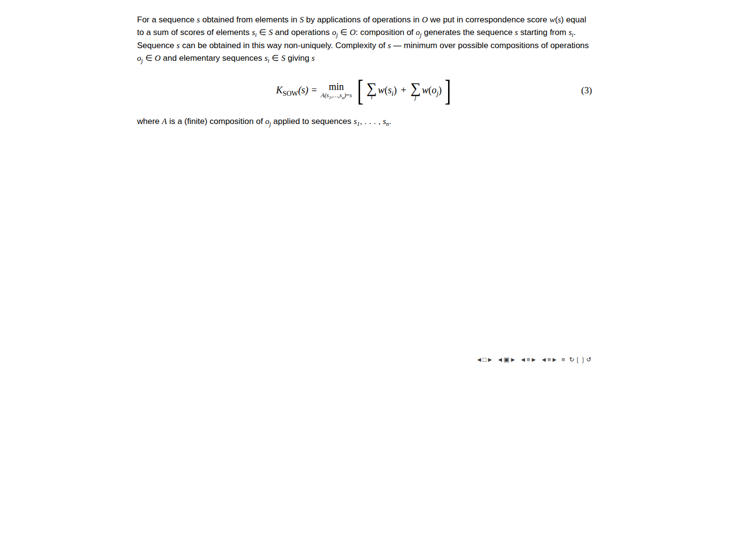For a sequence s obtained from elements in S by applications of operations in O we put in correspondence score w(s) equal to a sum of scores of elements si ∈ S and operations oj ∈ O: composition of oj generates the sequence s starting from si. Sequence s can be obtained in this way non-uniquely. Complexity of s — minimum over possible compositions of operations oj ∈ O and elementary sequences si ∈ S giving s
KSOW(s) = min A(s1,…,sn)=s [ ∑ i w(si) + ∑ j w(oj) ] (3)
where A is a (finite) composition of oj applied to sequences s1, . . . , sn.
◄□► ◄▣► ◄≡► ◄≡► ≡ ↻❲❳↺